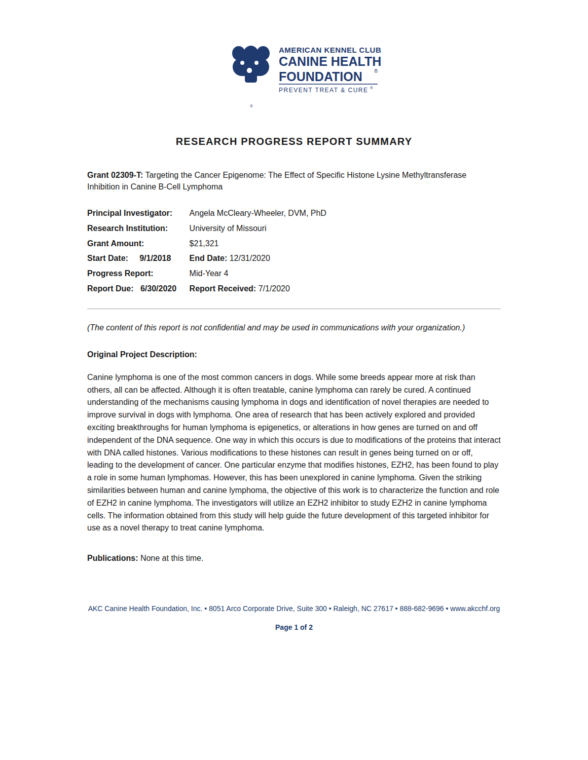AMERICAN KENNEL CLUB CANINE HEALTH FOUNDATION ® PREVENT TREAT & CURE ® ®
RESEARCH PROGRESS REPORT SUMMARY
Grant 02309-T: Targeting the Cancer Epigenome: The Effect of Specific Histone Lysine Methyltransferase Inhibition in Canine B-Cell Lymphoma
| Principal Investigator: | Angela McCleary-Wheeler, DVM, PhD |
| Research Institution: | University of Missouri |
| Grant Amount: | $21,321 |
| Start Date: 9/1/2018 | End Date: 12/31/2020 |
| Progress Report: | Mid-Year 4 |
| Report Due: 6/30/2020 | Report Received: 7/1/2020 |
(The content of this report is not confidential and may be used in communications with your organization.)
Original Project Description:
Canine lymphoma is one of the most common cancers in dogs. While some breeds appear more at risk than others, all can be affected. Although it is often treatable, canine lymphoma can rarely be cured. A continued understanding of the mechanisms causing lymphoma in dogs and identification of novel therapies are needed to improve survival in dogs with lymphoma. One area of research that has been actively explored and provided exciting breakthroughs for human lymphoma is epigenetics, or alterations in how genes are turned on and off independent of the DNA sequence. One way in which this occurs is due to modifications of the proteins that interact with DNA called histones. Various modifications to these histones can result in genes being turned on or off, leading to the development of cancer. One particular enzyme that modifies histones, EZH2, has been found to play a role in some human lymphomas. However, this has been unexplored in canine lymphoma. Given the striking similarities between human and canine lymphoma, the objective of this work is to characterize the function and role of EZH2 in canine lymphoma. The investigators will utilize an EZH2 inhibitor to study EZH2 in canine lymphoma cells. The information obtained from this study will help guide the future development of this targeted inhibitor for use as a novel therapy to treat canine lymphoma.
Publications: None at this time.
AKC Canine Health Foundation, Inc. • 8051 Arco Corporate Drive, Suite 300 • Raleigh, NC 27617 • 888-682-9696 • www.akcchf.org
Page 1 of 2